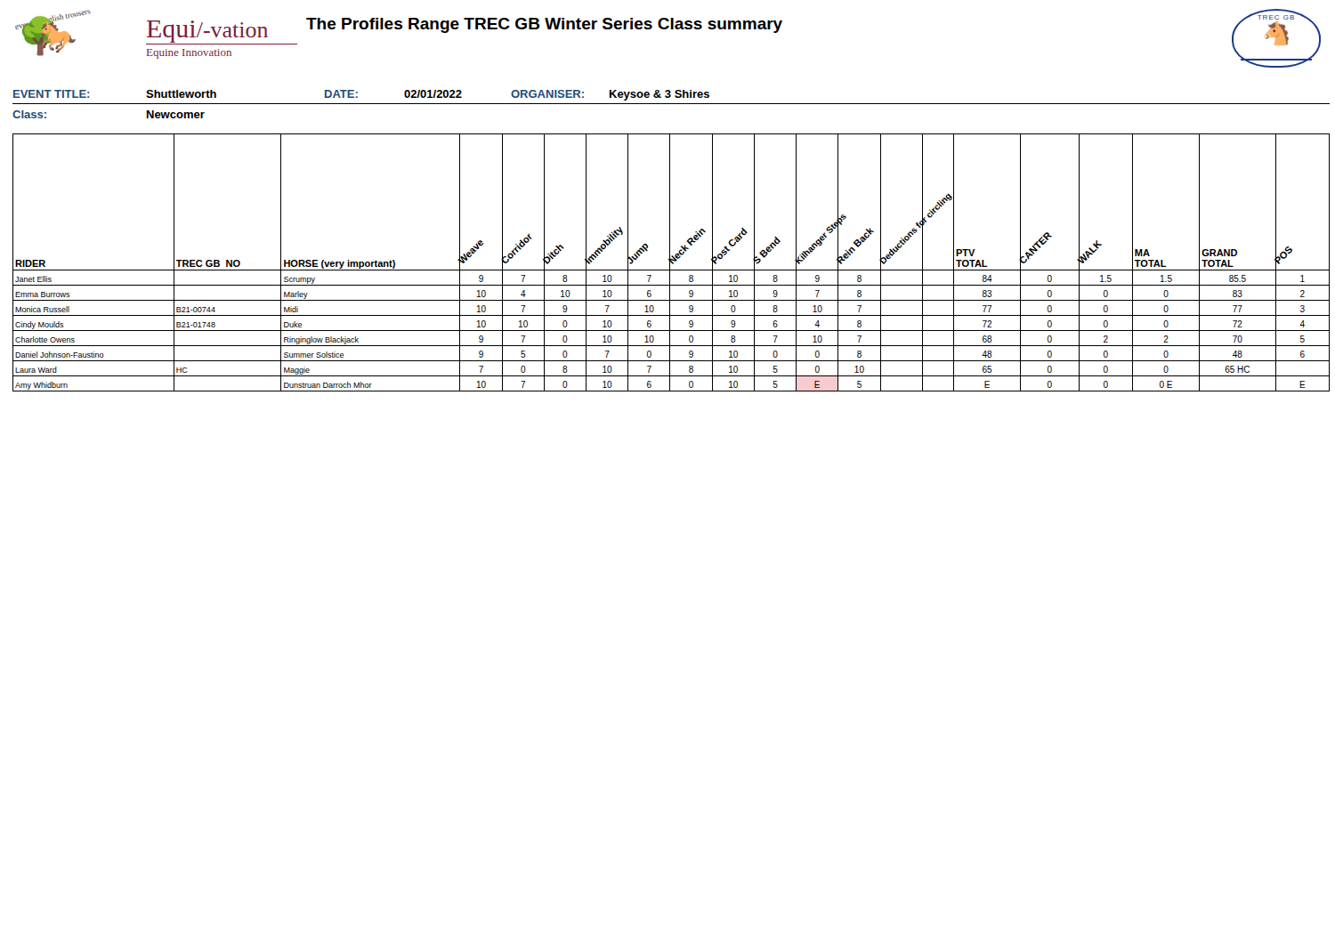ever so English trousers
🌳
🐎
Equi/-vation
Equine Innovation
The Profiles Range TREC GB Winter Series Class summary
TREC GB
🐴
EVENT TITLE:
Shuttleworth
DATE:
02/01/2022
ORGANISER:
Keysoe & 3 Shires
Class:
Newcomer
| RIDER | TREC GB NO | HORSE (very important) | Weave | Corridor | Ditch | Immobility | Jump | Neck Rein | Post Card | S Bend | Kilhanger Steps | Rein Back | Deductions for circling | | PTV TOTAL | CANTER | WALK | MA TOTAL | GRAND TOTAL | POS |
| --- | --- | --- | --- | --- | --- | --- | --- | --- | --- | --- | --- | --- | --- | --- | --- | --- | --- | --- | --- | --- |
| Janet Ellis | | Scrumpy | 9 | 7 | 8 | 10 | 7 | 8 | 10 | 8 | 9 | 8 | | | 84 | 0 | 1.5 | 1.5 | 85.5 | 1 |
| Emma Burrows | | Marley | 10 | 4 | 10 | 10 | 6 | 9 | 10 | 9 | 7 | 8 | | | 83 | 0 | 0 | 0 | 83 | 2 |
| Monica Russell | B21-00744 | Midi | 10 | 7 | 9 | 7 | 10 | 9 | 0 | 8 | 10 | 7 | | | 77 | 0 | 0 | 0 | 77 | 3 |
| Cindy Moulds | B21-01748 | Duke | 10 | 10 | 0 | 10 | 6 | 9 | 9 | 6 | 4 | 8 | | | 72 | 0 | 0 | 0 | 72 | 4 |
| Charlotte Owens | | Ringinglow Blackjack | 9 | 7 | 0 | 10 | 10 | 0 | 8 | 7 | 10 | 7 | | | 68 | 0 | 2 | 2 | 70 | 5 |
| Daniel Johnson-Faustino | | Summer Solstice | 9 | 5 | 0 | 7 | 0 | 9 | 10 | 0 | 0 | 8 | | | 48 | 0 | 0 | 0 | 48 | 6 |
| Laura Ward | HC | Maggie | 7 | 0 | 8 | 10 | 7 | 8 | 10 | 5 | 0 | 10 | | | 65 | 0 | 0 | 0 | 65 HC | |
| Amy Whidburn | | Dunstruan Darroch Mhor | 10 | 7 | 0 | 10 | 6 | 0 | 10 | 5 | E | 5 | | | E | 0 | 0 | 0 E | | E |